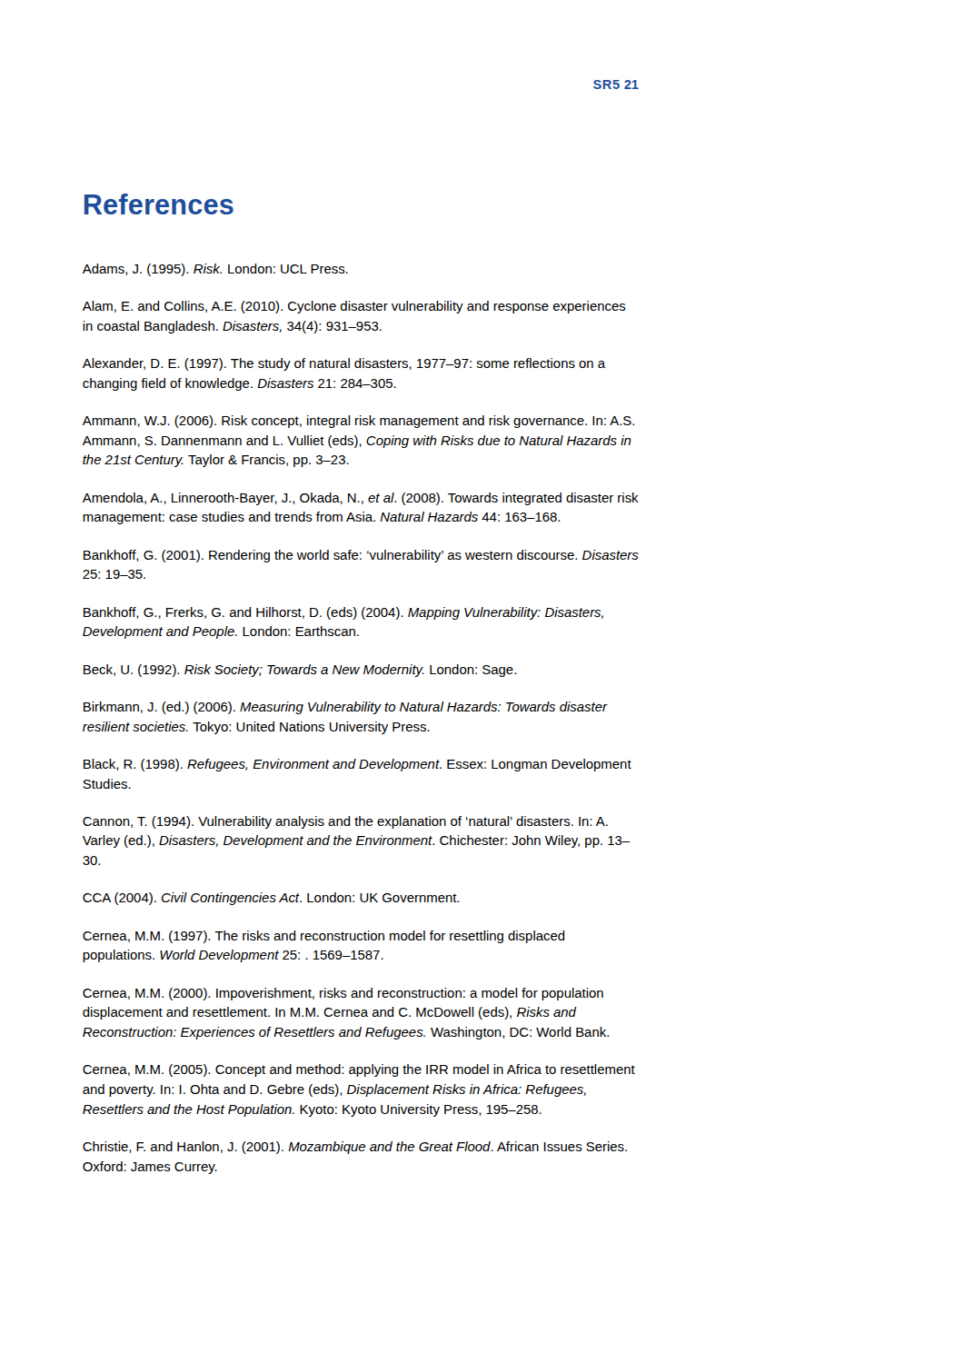SR5 21
References
Adams, J. (1995). Risk. London: UCL Press.
Alam, E. and Collins, A.E. (2010). Cyclone disaster vulnerability and response experiences in coastal Bangladesh. Disasters, 34(4): 931–953.
Alexander, D. E. (1997). The study of natural disasters, 1977–97: some reflections on a changing field of knowledge. Disasters 21: 284–305.
Ammann, W.J. (2006). Risk concept, integral risk management and risk governance. In: A.S. Ammann, S. Dannenmann and L. Vulliet (eds), Coping with Risks due to Natural Hazards in the 21st Century. Taylor & Francis, pp. 3–23.
Amendola, A., Linnerooth-Bayer, J., Okada, N., et al. (2008). Towards integrated disaster risk management: case studies and trends from Asia. Natural Hazards 44: 163–168.
Bankhoff, G. (2001). Rendering the world safe: ‘vulnerability’ as western discourse. Disasters 25: 19–35.
Bankhoff, G., Frerks, G. and Hilhorst, D. (eds) (2004). Mapping Vulnerability: Disasters, Development and People. London: Earthscan.
Beck, U. (1992). Risk Society; Towards a New Modernity. London: Sage.
Birkmann, J. (ed.) (2006). Measuring Vulnerability to Natural Hazards: Towards disaster resilient societies. Tokyo: United Nations University Press.
Black, R. (1998). Refugees, Environment and Development. Essex: Longman Development Studies.
Cannon, T. (1994). Vulnerability analysis and the explanation of ‘natural’ disasters. In: A. Varley (ed.), Disasters, Development and the Environment. Chichester: John Wiley, pp. 13–30.
CCA (2004). Civil Contingencies Act. London: UK Government.
Cernea, M.M. (1997). The risks and reconstruction model for resettling displaced populations. World Development 25: . 1569–1587.
Cernea, M.M. (2000). Impoverishment, risks and reconstruction: a model for population displacement and resettlement. In M.M. Cernea and C. McDowell (eds), Risks and Reconstruction: Experiences of Resettlers and Refugees. Washington, DC: World Bank.
Cernea, M.M. (2005). Concept and method: applying the IRR model in Africa to resettlement and poverty. In: I. Ohta and D. Gebre (eds), Displacement Risks in Africa: Refugees, Resettlers and the Host Population. Kyoto: Kyoto University Press, 195–258.
Christie, F. and Hanlon, J. (2001). Mozambique and the Great Flood. African Issues Series. Oxford: James Currey.